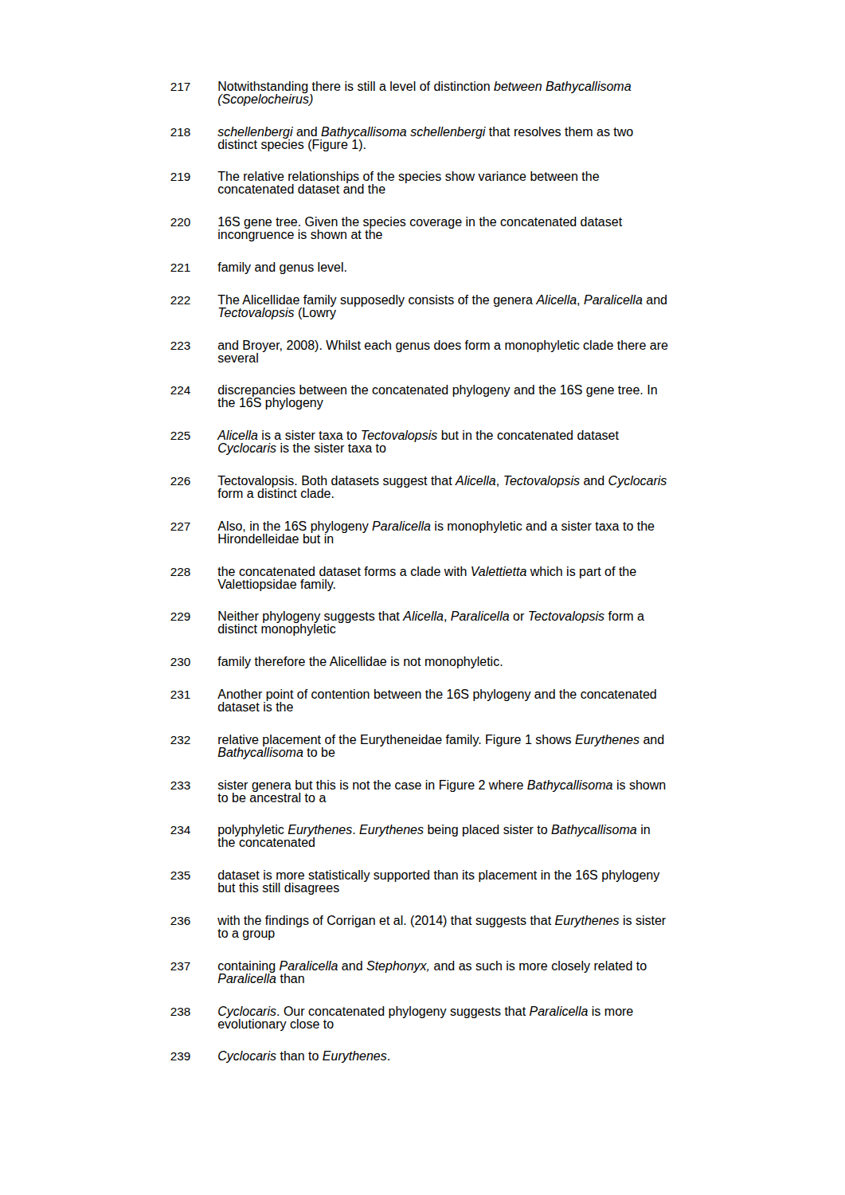217 Notwithstanding there is still a level of distinction between Bathycallisoma (Scopelocheirus)
218 schellenbergi and Bathycallisoma schellenbergi that resolves them as two distinct species (Figure 1).
219 The relative relationships of the species show variance between the concatenated dataset and the
220 16S gene tree. Given the species coverage in the concatenated dataset incongruence is shown at the
221 family and genus level.
222 The Alicellidae family supposedly consists of the genera Alicella, Paralicella and Tectovalopsis (Lowry
223 and Broyer, 2008). Whilst each genus does form a monophyletic clade there are several
224 discrepancies between the concatenated phylogeny and the 16S gene tree. In the 16S phylogeny
225 Alicella is a sister taxa to Tectovalopsis but in the concatenated dataset Cyclocaris is the sister taxa to
226 Tectovalopsis. Both datasets suggest that Alicella, Tectovalopsis and Cyclocaris form a distinct clade.
227 Also, in the 16S phylogeny Paralicella is monophyletic and a sister taxa to the Hirondelleidae but in
228 the concatenated dataset forms a clade with Valettietta which is part of the Valettiopsidae family.
229 Neither phylogeny suggests that Alicella, Paralicella or Tectovalopsis form a distinct monophyletic
230 family therefore the Alicellidae is not monophyletic.
231 Another point of contention between the 16S phylogeny and the concatenated dataset is the
232 relative placement of the Eurytheneidae family. Figure 1 shows Eurythenes and Bathycallisoma to be
233 sister genera but this is not the case in Figure 2 where Bathycallisoma is shown to be ancestral to a
234 polyphyletic Eurythenes. Eurythenes being placed sister to Bathycallisoma in the concatenated
235 dataset is more statistically supported than its placement in the 16S phylogeny but this still disagrees
236 with the findings of Corrigan et al. (2014) that suggests that Eurythenes is sister to a group
237 containing Paralicella and Stephonyx, and as such is more closely related to Paralicella than
238 Cyclocaris. Our concatenated phylogeny suggests that Paralicella is more evolutionary close to
239 Cyclocaris than to Eurythenes.